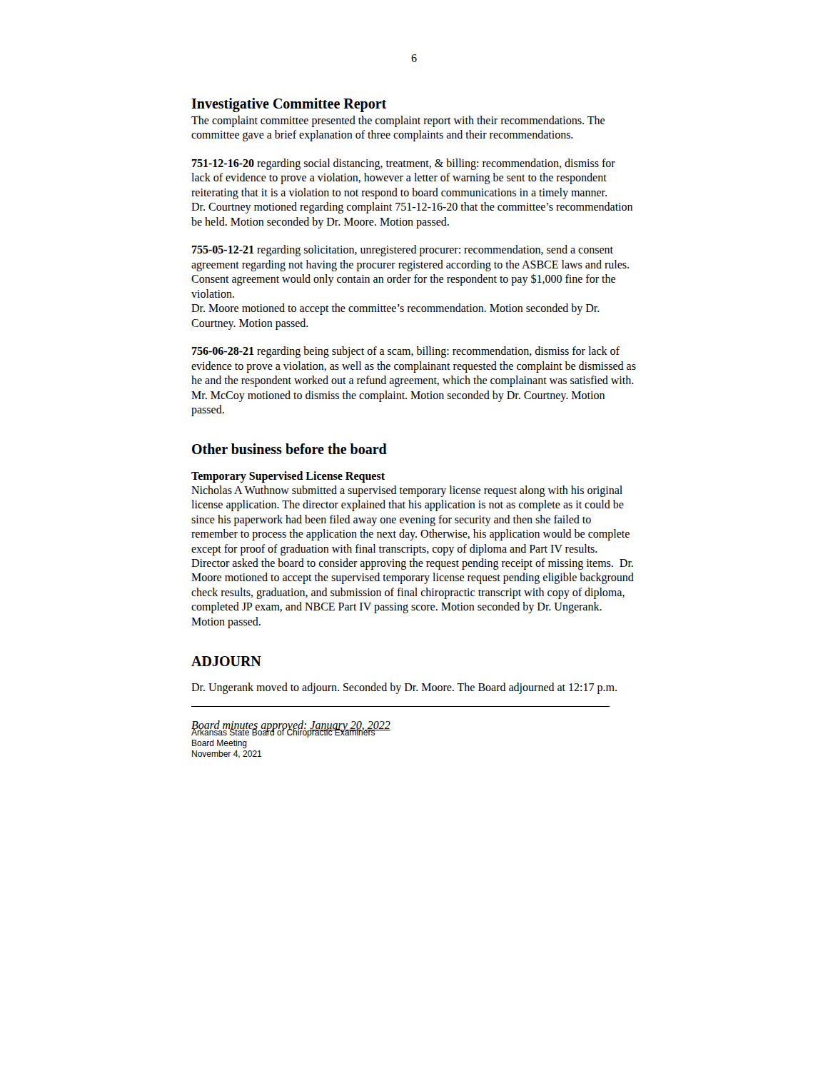6
Investigative Committee Report
The complaint committee presented the complaint report with their recommendations. The committee gave a brief explanation of three complaints and their recommendations.
751-12-16-20 regarding social distancing, treatment, & billing: recommendation, dismiss for lack of evidence to prove a violation, however a letter of warning be sent to the respondent reiterating that it is a violation to not respond to board communications in a timely manner.
Dr. Courtney motioned regarding complaint 751-12-16-20 that the committee’s recommendation be held. Motion seconded by Dr. Moore. Motion passed.
755-05-12-21 regarding solicitation, unregistered procurer: recommendation, send a consent agreement regarding not having the procurer registered according to the ASBCE laws and rules. Consent agreement would only contain an order for the respondent to pay $1,000 fine for the violation.
Dr. Moore motioned to accept the committee’s recommendation. Motion seconded by Dr. Courtney. Motion passed.
756-06-28-21 regarding being subject of a scam, billing: recommendation, dismiss for lack of evidence to prove a violation, as well as the complainant requested the complaint be dismissed as he and the respondent worked out a refund agreement, which the complainant was satisfied with.
Mr. McCoy motioned to dismiss the complaint. Motion seconded by Dr. Courtney. Motion passed.
Other business before the board
Temporary Supervised License Request
Nicholas A Wuthnow submitted a supervised temporary license request along with his original license application. The director explained that his application is not as complete as it could be since his paperwork had been filed away one evening for security and then she failed to remember to process the application the next day. Otherwise, his application would be complete except for proof of graduation with final transcripts, copy of diploma and Part IV results. Director asked the board to consider approving the request pending receipt of missing items. Dr. Moore motioned to accept the supervised temporary license request pending eligible background check results, graduation, and submission of final chiropractic transcript with copy of diploma, completed JP exam, and NBCE Part IV passing score. Motion seconded by Dr. Ungerank. Motion passed.
ADJOURN
Dr. Ungerank moved to adjourn. Seconded by Dr. Moore. The Board adjourned at 12:17 p.m.
Board minutes approved: January 20, 2022
Arkansas State Board of Chiropractic Examiners
Board Meeting
November 4, 2021